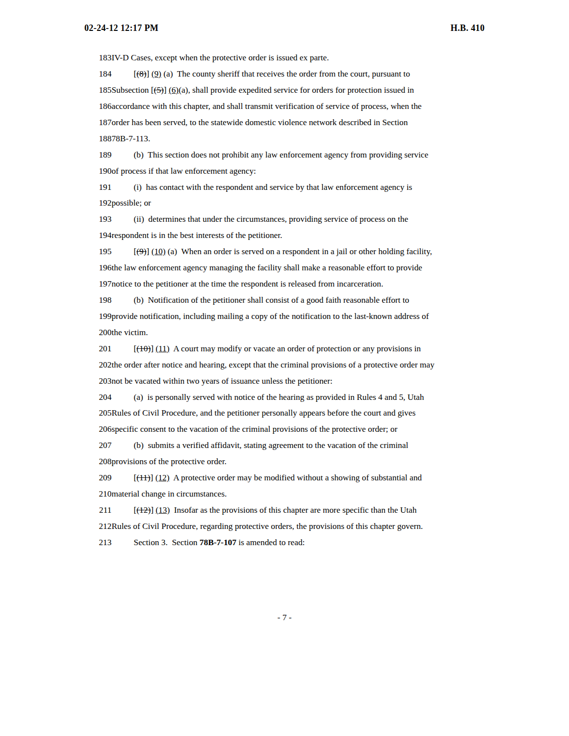02-24-12 12:17 PM H.B. 410
| 183 | IV-D Cases, except when the protective order is issued ex parte. |
| 184 | [ (8) ] (9) (a) The county sheriff that receives the order from the court, pursuant to |
| 185 | Subsection [ (5) ] (6) (a), shall provide expedited service for orders for protection issued in |
| 186 | accordance with this chapter, and shall transmit verification of service of process, when the |
| 187 | order has been served, to the statewide domestic violence network described in Section |
| 188 | 78B-7-113. |
| 189 | (b) This section does not prohibit any law enforcement agency from providing service |
| 190 | of process if that law enforcement agency: |
| 191 | (i) has contact with the respondent and service by that law enforcement agency is |
| 192 | possible; or |
| 193 | (ii) determines that under the circumstances, providing service of process on the |
| 194 | respondent is in the best interests of the petitioner. |
| 195 | [ (9) ] (10) (a) When an order is served on a respondent in a jail or other holding facility, |
| 196 | the law enforcement agency managing the facility shall make a reasonable effort to provide |
| 197 | notice to the petitioner at the time the respondent is released from incarceration. |
| 198 | (b) Notification of the petitioner shall consist of a good faith reasonable effort to |
| 199 | provide notification, including mailing a copy of the notification to the last-known address of |
| 200 | the victim. |
| 201 | [ (10) ] (11) A court may modify or vacate an order of protection or any provisions in |
| 202 | the order after notice and hearing, except that the criminal provisions of a protective order may |
| 203 | not be vacated within two years of issuance unless the petitioner: |
| 204 | (a) is personally served with notice of the hearing as provided in Rules 4 and 5, Utah |
| 205 | Rules of Civil Procedure, and the petitioner personally appears before the court and gives |
| 206 | specific consent to the vacation of the criminal provisions of the protective order; or |
| 207 | (b) submits a verified affidavit, stating agreement to the vacation of the criminal |
| 208 | provisions of the protective order. |
| 209 | [ (11) ] (12) A protective order may be modified without a showing of substantial and |
| 210 | material change in circumstances. |
| 211 | [ (12) ] (13) Insofar as the provisions of this chapter are more specific than the Utah |
| 212 | Rules of Civil Procedure, regarding protective orders, the provisions of this chapter govern. |
| 213 | Section 3. Section 78B-7-107 is amended to read: |
- 7 -